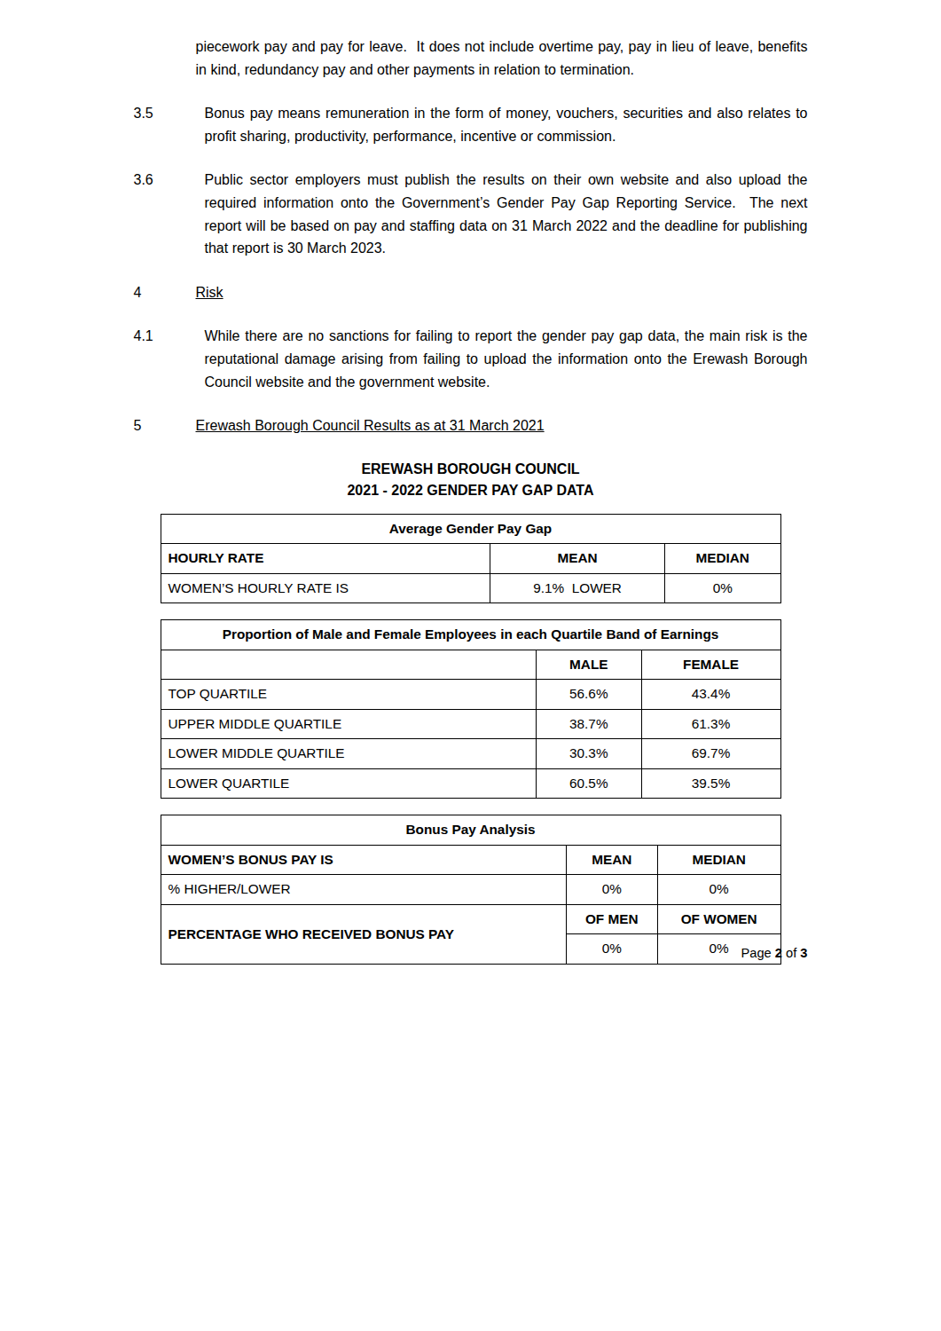piecework pay and pay for leave. It does not include overtime pay, pay in lieu of leave, benefits in kind, redundancy pay and other payments in relation to termination.
3.5
Bonus pay means remuneration in the form of money, vouchers, securities and also relates to profit sharing, productivity, performance, incentive or commission.
3.6
Public sector employers must publish the results on their own website and also upload the required information onto the Government’s Gender Pay Gap Reporting Service. The next report will be based on pay and staffing data on 31 March 2022 and the deadline for publishing that report is 30 March 2023.
4 Risk
4.1
While there are no sanctions for failing to report the gender pay gap data, the main risk is the reputational damage arising from failing to upload the information onto the Erewash Borough Council website and the government website.
5 Erewash Borough Council Results as at 31 March 2021
EREWASH BOROUGH COUNCIL
2021 - 2022 GENDER PAY GAP DATA
| Average Gender Pay Gap |
| --- |
| HOURLY RATE | MEAN | MEDIAN |
| WOMEN’S HOURLY RATE IS | 9.1% LOWER | 0% |
| Proportion of Male and Female Employees in each Quartile Band of Earnings |
| --- |
| | MALE | FEMALE |
| TOP QUARTILE | 56.6% | 43.4% |
| UPPER MIDDLE QUARTILE | 38.7% | 61.3% |
| LOWER MIDDLE QUARTILE | 30.3% | 69.7% |
| LOWER QUARTILE | 60.5% | 39.5% |
| Bonus Pay Analysis |
| --- |
| WOMEN’S BONUS PAY IS | MEAN | MEDIAN |
| % HIGHER/LOWER | 0% | 0% |
| PERCENTAGE WHO RECEIVED BONUS PAY | OF MEN | OF WOMEN |
| 0% | 0% |
Page 2 of 3